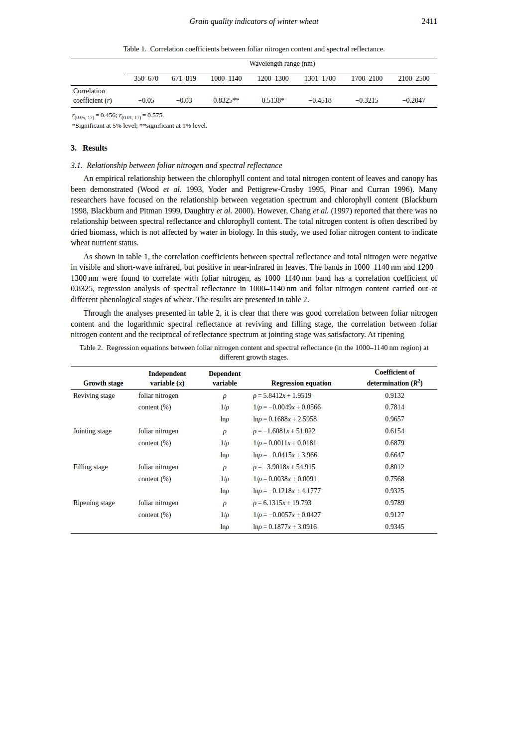Grain quality indicators of winter wheat 2411
Table 1. Correlation coefficients between foliar nitrogen content and spectral reflectance.
| | Wavelength range (nm) |
| | 350–670 | 671–819 | 1000–1140 | 1200–1300 | 1301–1700 | 1700–2100 | 2100–2500 |
| Correlation coefficient ( r ) | −0.05 | −0.03 | 0.8325** | 0.5138* | −0.4518 | −0.3215 | −0.2047 |
r(0.05, 17) = 0.456; r(0.01, 17) = 0.575.
*Significant at 5% level; **significant at 1% level.
3. Results
3.1. Relationship between foliar nitrogen and spectral reflectance
An empirical relationship between the chlorophyll content and total nitrogen content of leaves and canopy has been demonstrated (Wood et al. 1993, Yoder and Pettigrew-Crosby 1995, Pinar and Curran 1996). Many researchers have focused on the relationship between vegetation spectrum and chlorophyll content (Blackburn 1998, Blackburn and Pitman 1999, Daughtry et al. 2000). However, Chang et al. (1997) reported that there was no relationship between spectral reflectance and chlorophyll content. The total nitrogen content is often described by dried biomass, which is not affected by water in biology. In this study, we used foliar nitrogen content to indicate wheat nutrient status.
As shown in table 1, the correlation coefficients between spectral reflectance and total nitrogen were negative in visible and short-wave infrared, but positive in near-infrared in leaves. The bands in 1000–1140 nm and 1200–1300 nm were found to correlate with foliar nitrogen, as 1000–1140 nm band has a correlation coefficient of 0.8325, regression analysis of spectral reflectance in 1000–1140 nm and foliar nitrogen content carried out at different phenological stages of wheat. The results are presented in table 2.
Through the analyses presented in table 2, it is clear that there was good correlation between foliar nitrogen content and the logarithmic spectral reflectance at reviving and filling stage, the correlation between foliar nitrogen content and the reciprocal of reflectance spectrum at jointing stage was satisfactory. At ripening
Table 2. Regression equations between foliar nitrogen content and spectral reflectance (in the 1000–1140 nm region) at different growth stages.
| Growth stage | Independent variable ( x ) | Dependent variable | Regression equation | Coefficient of determination ( R 2 ) |
| --- | --- | --- | --- | --- |
| Reviving stage | foliar nitrogen | ρ | ρ = 5.8412 x + 1.9519 | 0.9132 |
| | content (%) | 1/ ρ | 1/ ρ = −0.0049 x + 0.0566 | 0.7814 |
| | | ln ρ | ln ρ = 0.1688 x + 2.5958 | 0.9657 |
| Jointing stage | foliar nitrogen | ρ | ρ = −1.6081 x + 51.022 | 0.6154 |
| | content (%) | 1/ ρ | 1/ ρ = 0.0011 x + 0.0181 | 0.6879 |
| | | ln ρ | ln ρ = −0.0415 x + 3.966 | 0.6647 |
| Filling stage | foliar nitrogen | ρ | ρ = −3.9018 x + 54.915 | 0.8012 |
| | content (%) | 1/ ρ | 1/ ρ = 0.0038 x + 0.0091 | 0.7568 |
| | | ln ρ | ln ρ = −0.1218 x + 4.1777 | 0.9325 |
| Ripening stage | foliar nitrogen | ρ | ρ = 6.1315 x + 19.793 | 0.9789 |
| | content (%) | 1/ ρ | 1/ ρ = −0.0057 x + 0.0427 | 0.9127 |
| | | ln ρ | ln ρ = 0.1877 x + 3.0916 | 0.9345 |